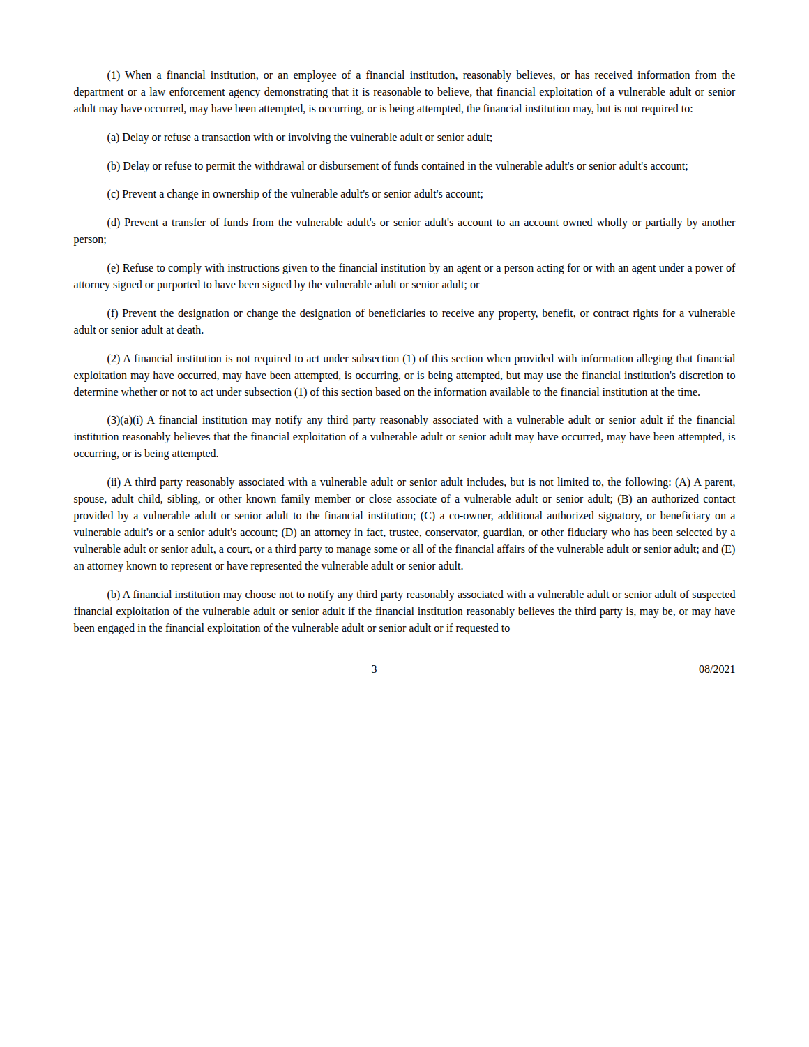(1) When a financial institution, or an employee of a financial institution, reasonably believes, or has received information from the department or a law enforcement agency demonstrating that it is reasonable to believe, that financial exploitation of a vulnerable adult or senior adult may have occurred, may have been attempted, is occurring, or is being attempted, the financial institution may, but is not required to:
(a) Delay or refuse a transaction with or involving the vulnerable adult or senior adult;
(b) Delay or refuse to permit the withdrawal or disbursement of funds contained in the vulnerable adult's or senior adult's account;
(c) Prevent a change in ownership of the vulnerable adult's or senior adult's account;
(d) Prevent a transfer of funds from the vulnerable adult's or senior adult's account to an account owned wholly or partially by another person;
(e) Refuse to comply with instructions given to the financial institution by an agent or a person acting for or with an agent under a power of attorney signed or purported to have been signed by the vulnerable adult or senior adult; or
(f) Prevent the designation or change the designation of beneficiaries to receive any property, benefit, or contract rights for a vulnerable adult or senior adult at death.
(2) A financial institution is not required to act under subsection (1) of this section when provided with information alleging that financial exploitation may have occurred, may have been attempted, is occurring, or is being attempted, but may use the financial institution's discretion to determine whether or not to act under subsection (1) of this section based on the information available to the financial institution at the time.
(3)(a)(i) A financial institution may notify any third party reasonably associated with a vulnerable adult or senior adult if the financial institution reasonably believes that the financial exploitation of a vulnerable adult or senior adult may have occurred, may have been attempted, is occurring, or is being attempted.
(ii) A third party reasonably associated with a vulnerable adult or senior adult includes, but is not limited to, the following: (A) A parent, spouse, adult child, sibling, or other known family member or close associate of a vulnerable adult or senior adult; (B) an authorized contact provided by a vulnerable adult or senior adult to the financial institution; (C) a co-owner, additional authorized signatory, or beneficiary on a vulnerable adult's or a senior adult's account; (D) an attorney in fact, trustee, conservator, guardian, or other fiduciary who has been selected by a vulnerable adult or senior adult, a court, or a third party to manage some or all of the financial affairs of the vulnerable adult or senior adult; and (E) an attorney known to represent or have represented the vulnerable adult or senior adult.
(b) A financial institution may choose not to notify any third party reasonably associated with a vulnerable adult or senior adult of suspected financial exploitation of the vulnerable adult or senior adult if the financial institution reasonably believes the third party is, may be, or may have been engaged in the financial exploitation of the vulnerable adult or senior adult or if requested to
3 08/2021